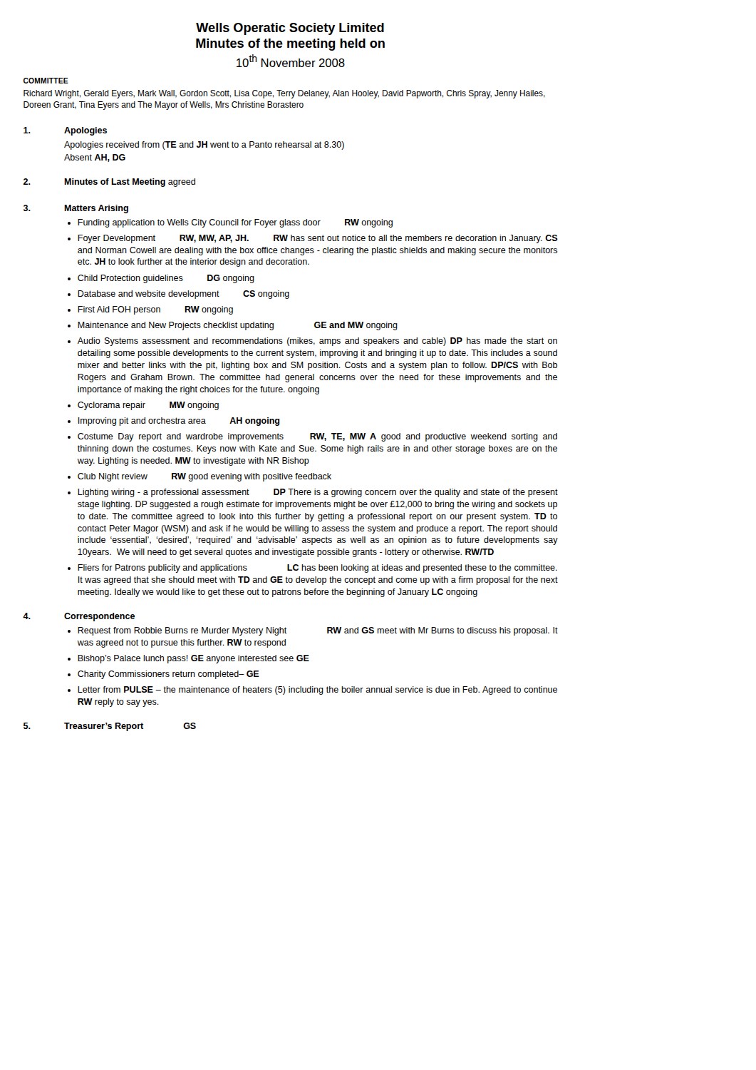Wells Operatic Society Limited
Minutes of the meeting held on 10th November 2008
Committee
Richard Wright, Gerald Eyers, Mark Wall, Gordon Scott, Lisa Cope, Terry Delaney, Alan Hooley, David Papworth, Chris Spray, Jenny Hailes, Doreen Grant, Tina Eyers and The Mayor of Wells, Mrs Christine Borastero
1.
Apologies
Apologies received from (TE and JH went to a Panto rehearsal at 8.30)
Absent AH, DG
2.
Minutes of Last Meeting agreed
3.
Matters Arising
Funding application to Wells City Council for Foyer glass door RW ongoing
Foyer Development RW, MW, AP, JH. RW has sent out notice to all the members re decoration in January. CS and Norman Cowell are dealing with the box office changes - clearing the plastic shields and making secure the monitors etc. JH to look further at the interior design and decoration.
Child Protection guidelines DG ongoing
Database and website development CS ongoing
First Aid FOH person RW ongoing
Maintenance and New Projects checklist updating GE and MW ongoing
Audio Systems assessment and recommendations (mikes, amps and speakers and cable) DP has made the start on detailing some possible developments to the current system, improving it and bringing it up to date. This includes a sound mixer and better links with the pit, lighting box and SM position. Costs and a system plan to follow. DP/CS with Bob Rogers and Graham Brown. The committee had general concerns over the need for these improvements and the importance of making the right choices for the future. ongoing
Cyclorama repair MW ongoing
Improving pit and orchestra area AH ongoing
Costume Day report and wardrobe improvements RW, TE, MW A good and productive weekend sorting and thinning down the costumes. Keys now with Kate and Sue. Some high rails are in and other storage boxes are on the way. Lighting is needed. MW to investigate with NR Bishop
Club Night review RW good evening with positive feedback
Lighting wiring - a professional assessment DP There is a growing concern over the quality and state of the present stage lighting. DP suggested a rough estimate for improvements might be over £12,000 to bring the wiring and sockets up to date. The committee agreed to look into this further by getting a professional report on our present system. TD to contact Peter Magor (WSM) and ask if he would be willing to assess the system and produce a report. The report should include ‘essential’, ‘desired’, ‘required’ and ‘advisable’ aspects as well as an opinion as to future developments say 10years. We will need to get several quotes and investigate possible grants - lottery or otherwise. RW/TD
Fliers for Patrons publicity and applications LC has been looking at ideas and presented these to the committee. It was agreed that she should meet with TD and GE to develop the concept and come up with a firm proposal for the next meeting. Ideally we would like to get these out to patrons before the beginning of January LC ongoing
4.
Correspondence
Request from Robbie Burns re Murder Mystery Night RW and GS meet with Mr Burns to discuss his proposal. It was agreed not to pursue this further. RW to respond
Bishop’s Palace lunch pass! GE anyone interested see GE
Charity Commissioners return completed– GE
Letter from PULSE – the maintenance of heaters (5) including the boiler annual service is due in Feb. Agreed to continue RW reply to say yes.
5.
Treasurer’s Report GS